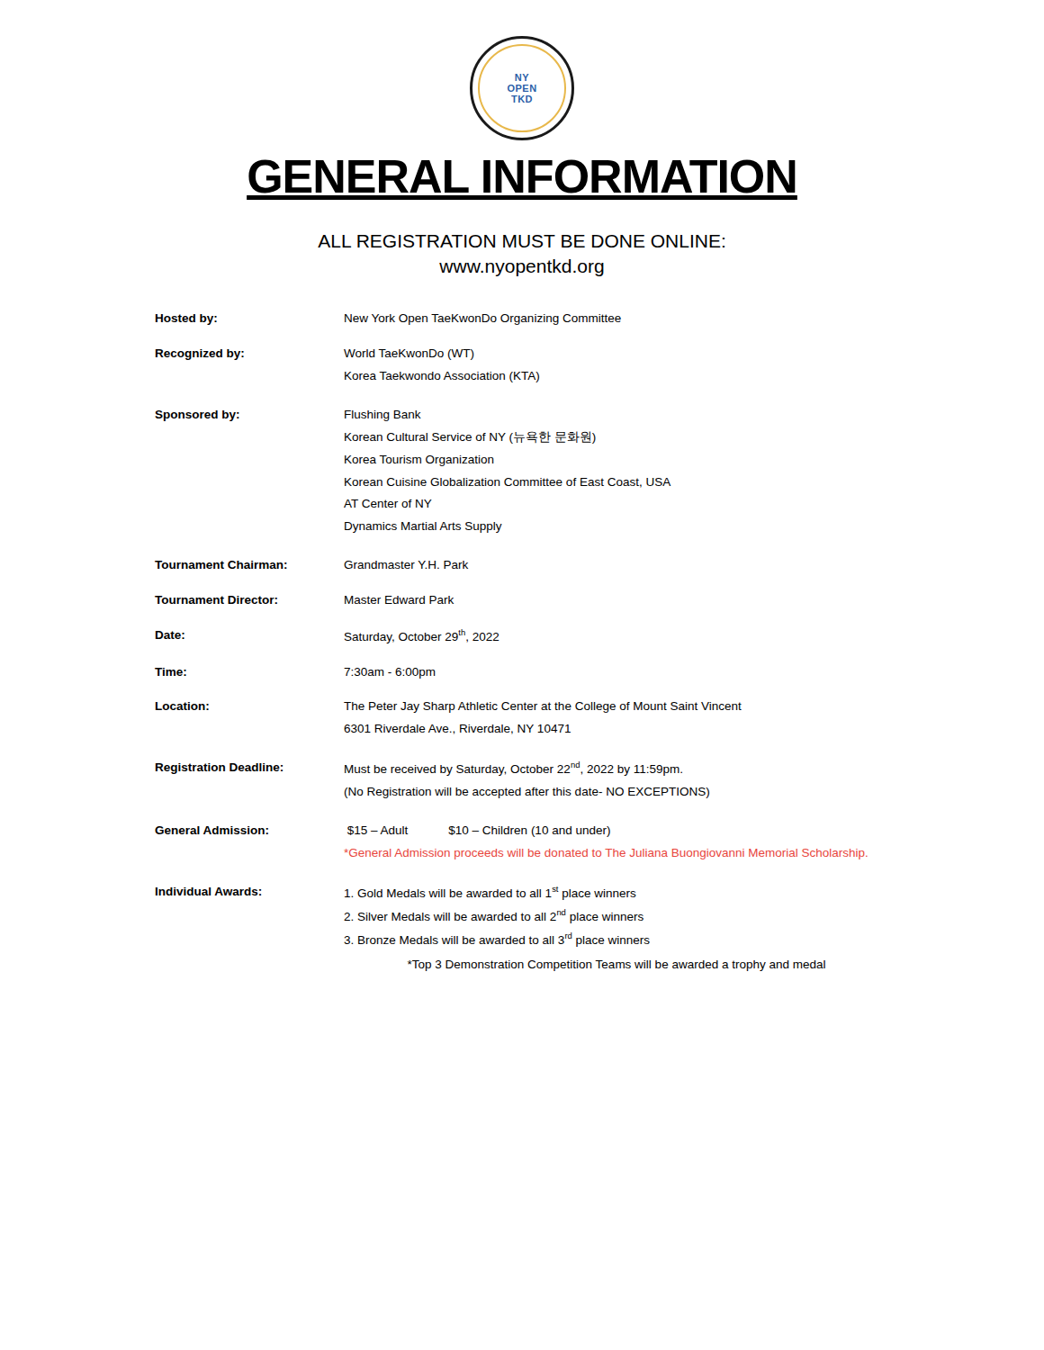NY OPEN
TKD
GENERAL INFORMATION
ALL REGISTRATION MUST BE DONE ONLINE:
www.nyopentkd.org
| Hosted by: | New York Open TaeKwonDo Organizing Committee |
| Recognized by: | World TaeKwonDo (WT) Korea Taekwondo Association (KTA) |
| Sponsored by: | Flushing Bank Korean Cultural Service of NY (뉴욕한 문화원) Korea Tourism Organization Korean Cuisine Globalization Committee of East Coast, USA AT Center of NY Dynamics Martial Arts Supply |
| Tournament Chairman: | Grandmaster Y.H. Park |
| Tournament Director: | Master Edward Park |
| Date: | Saturday, October 29 th , 2022 |
| Time: | 7:30am - 6:00pm |
| Location: | The Peter Jay Sharp Athletic Center at the College of Mount Saint Vincent 6301 Riverdale Ave., Riverdale, NY 10471 |
| Registration Deadline: | Must be received by Saturday, October 22 nd , 2022 by 11:59pm. (No Registration will be accepted after this date- NO EXCEPTIONS) |
| General Admission: | $15 – Adult $10 – Children (10 and under) *General Admission proceeds will be donated to The Juliana Buongiovanni Memorial Scholarship. |
| Individual Awards: | 1. Gold Medals will be awarded to all 1 st place winners 2. Silver Medals will be awarded to all 2 nd place winners 3. Bronze Medals will be awarded to all 3 rd place winners *Top 3 Demonstration Competition Teams will be awarded a trophy and medal |